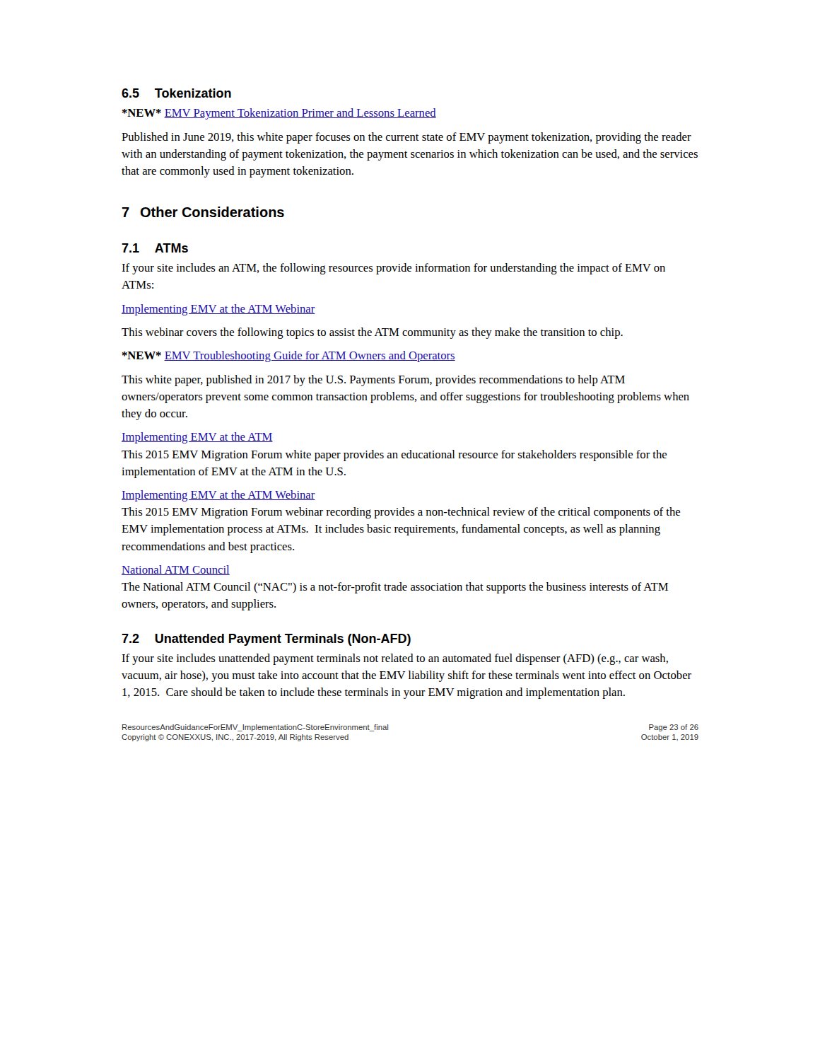6.5 Tokenization
*NEW* EMV Payment Tokenization Primer and Lessons Learned
Published in June 2019, this white paper focuses on the current state of EMV payment tokenization, providing the reader with an understanding of payment tokenization, the payment scenarios in which tokenization can be used, and the services that are commonly used in payment tokenization.
7 Other Considerations
7.1 ATMs
If your site includes an ATM, the following resources provide information for understanding the impact of EMV on ATMs:
Implementing EMV at the ATM Webinar
This webinar covers the following topics to assist the ATM community as they make the transition to chip.
*NEW* EMV Troubleshooting Guide for ATM Owners and Operators
This white paper, published in 2017 by the U.S. Payments Forum, provides recommendations to help ATM owners/operators prevent some common transaction problems, and offer suggestions for troubleshooting problems when they do occur.
Implementing EMV at the ATM
This 2015 EMV Migration Forum white paper provides an educational resource for stakeholders responsible for the implementation of EMV at the ATM in the U.S.
Implementing EMV at the ATM Webinar
This 2015 EMV Migration Forum webinar recording provides a non-technical review of the critical components of the EMV implementation process at ATMs. It includes basic requirements, fundamental concepts, as well as planning recommendations and best practices.
National ATM Council
The National ATM Council (“NAC") is a not-for-profit trade association that supports the business interests of ATM owners, operators, and suppliers.
7.2 Unattended Payment Terminals (Non-AFD)
If your site includes unattended payment terminals not related to an automated fuel dispenser (AFD) (e.g., car wash, vacuum, air hose), you must take into account that the EMV liability shift for these terminals went into effect on October 1, 2015. Care should be taken to include these terminals in your EMV migration and implementation plan.
ResourcesAndGuidanceForEMV_ImplementationC-StoreEnvironment_final Copyright © CONEXXUS, INC., 2017-2019, All Rights Reserved
Page 23 of 26 October 1, 2019